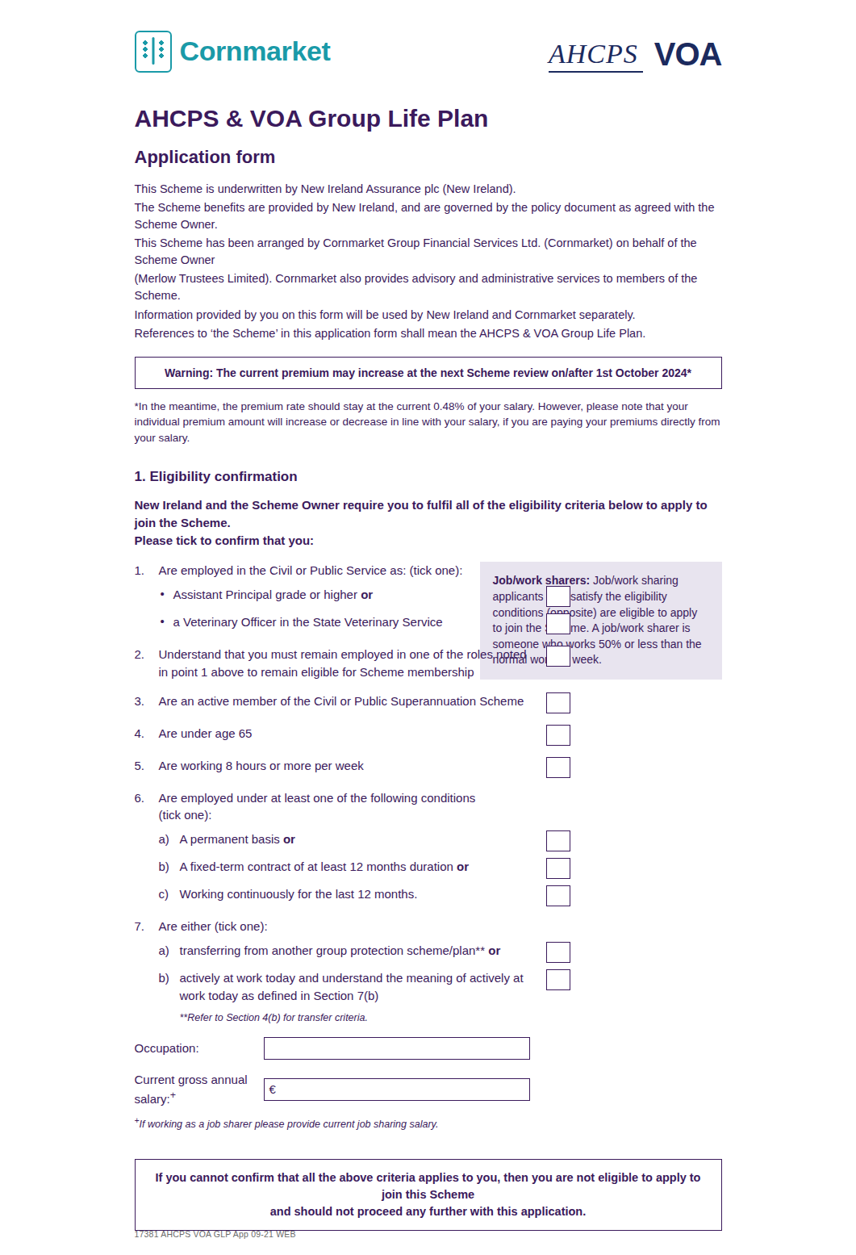Cornmarket
AHCPS
VOA
AHCPS & VOA Group Life Plan
Application form
This Scheme is underwritten by New Ireland Assurance plc (New Ireland).
The Scheme benefits are provided by New Ireland, and are governed by the policy document as agreed with the Scheme Owner.
This Scheme has been arranged by Cornmarket Group Financial Services Ltd. (Cornmarket) on behalf of the Scheme Owner
(Merlow Trustees Limited). Cornmarket also provides advisory and administrative services to members of the Scheme.
Information provided by you on this form will be used by New Ireland and Cornmarket separately.
References to ‘the Scheme’ in this application form shall mean the AHCPS & VOA Group Life Plan.
Warning: The current premium may increase at the next Scheme review on/after 1st October 2024*
*In the meantime, the premium rate should stay at the current 0.48% of your salary. However, please note that your individual premium amount will increase or decrease in line with your salary, if you are paying your premiums directly from your salary.
1. Eligibility confirmation
New Ireland and the Scheme Owner require you to fulfil all of the eligibility criteria below to apply to join the Scheme.
Please tick to confirm that you:
Job/work sharers: Job/work sharing applicants who satisfy the eligibility conditions (opposite) are eligible to apply to join the Scheme. A job/work sharer is someone who works 50% or less than the normal working week.
Are employed in the Civil or Public Service as: (tick one):
Assistant Principal grade or higher or
a Veterinary Officer in the State Veterinary Service
Understand that you must remain employed in one of the roles noted in point 1 above to remain eligible for Scheme membership
Are an active member of the Civil or Public Superannuation Scheme
Are under age 65
Are working 8 hours or more per week
Are employed under at least one of the following conditions
(tick one):
A permanent basis or
A fixed-term contract of at least 12 months duration or
Working continuously for the last 12 months.
Are either (tick one):
transferring from another group protection scheme/plan** or
actively at work today and understand the meaning of actively at work today as defined in Section 7(b)
**Refer to Section 4(b) for transfer criteria.
Occupation:
Current gross annual salary:+
+If working as a job sharer please provide current job sharing salary.
If you cannot confirm that all the above criteria applies to you, then you are not eligible to apply to join this Scheme
and should not proceed any further with this application.
17381 AHCPS VOA GLP App 09-21 WEB